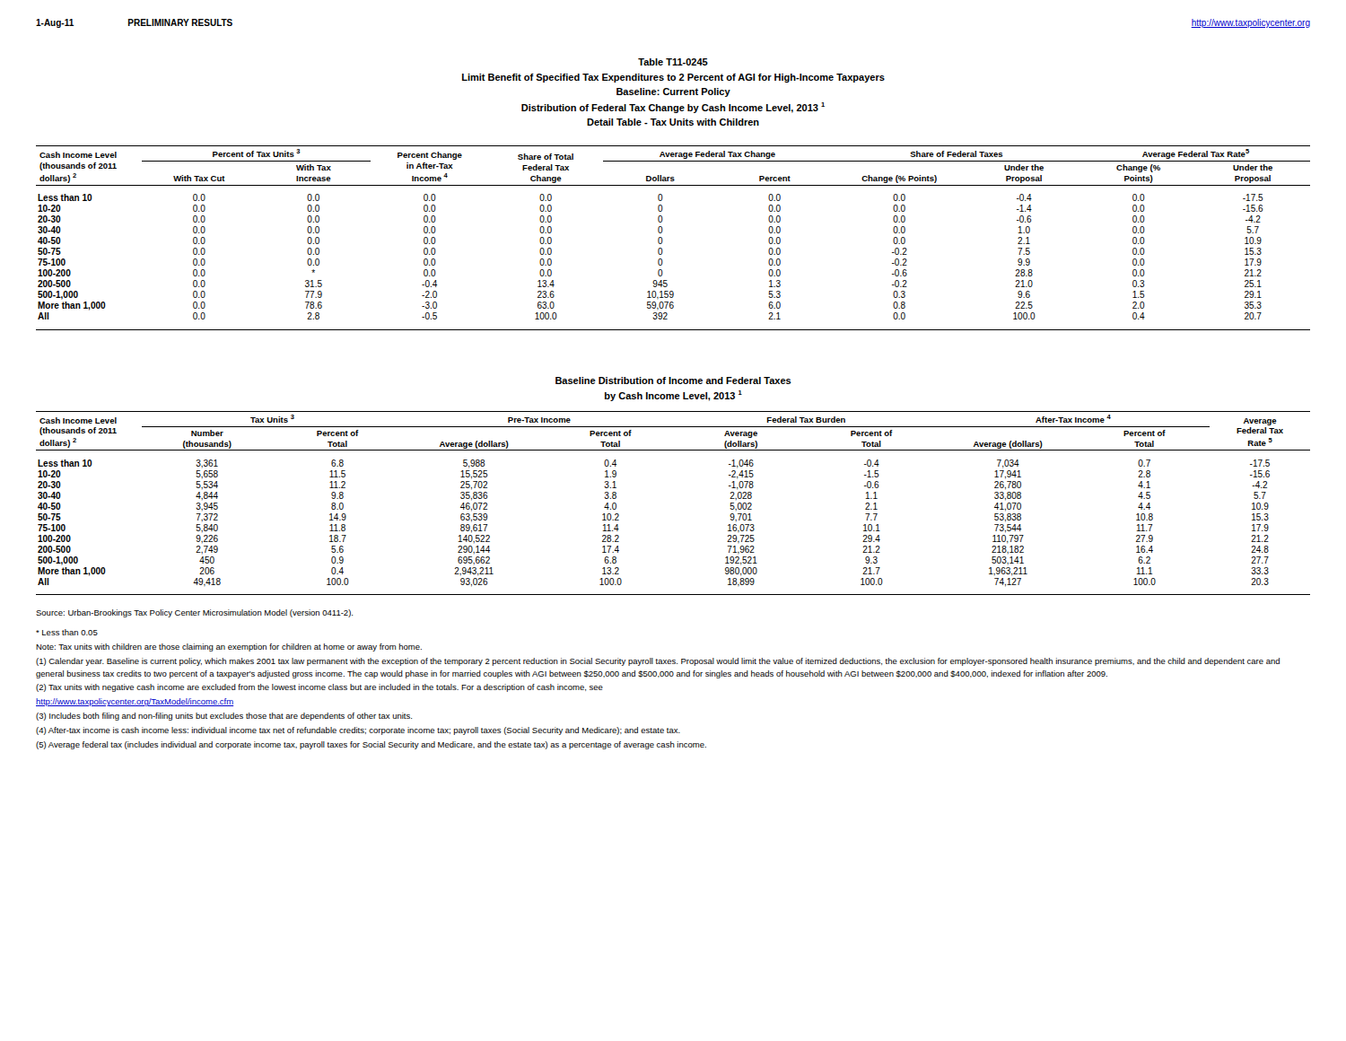1-Aug-11 PRELIMINARY RESULTS
http://www.taxpolicycenter.org
Table T11-0245
Limit Benefit of Specified Tax Expenditures to 2 Percent of AGI for High-Income Taxpayers
Baseline: Current Policy
Distribution of Federal Tax Change by Cash Income Level, 2013 1
Detail Table - Tax Units with Children
| Cash Income Level (thousands of 2011 dollars) 2 | Percent of Tax Units 3 | Percent Change in After-Tax Income 4 | Share of Total Federal Tax Change | Average Federal Tax Change | Share of Federal Taxes | Average Federal Tax Rate 5 |
| --- | --- | --- | --- | --- | --- | --- |
| With Tax Cut | With Tax Increase | Dollars | Percent | Change (% Points) | Under the Proposal | Change (% Points) | Under the Proposal |
| Less than 10 | 0.0 | 0.0 | 0.0 | 0.0 | 0 | 0.0 | 0.0 | -0.4 | 0.0 | -17.5 |
| 10-20 | 0.0 | 0.0 | 0.0 | 0.0 | 0 | 0.0 | 0.0 | -1.4 | 0.0 | -15.6 |
| 20-30 | 0.0 | 0.0 | 0.0 | 0.0 | 0 | 0.0 | 0.0 | -0.6 | 0.0 | -4.2 |
| 30-40 | 0.0 | 0.0 | 0.0 | 0.0 | 0 | 0.0 | 0.0 | 1.0 | 0.0 | 5.7 |
| 40-50 | 0.0 | 0.0 | 0.0 | 0.0 | 0 | 0.0 | 0.0 | 2.1 | 0.0 | 10.9 |
| 50-75 | 0.0 | 0.0 | 0.0 | 0.0 | 0 | 0.0 | -0.2 | 7.5 | 0.0 | 15.3 |
| 75-100 | 0.0 | 0.0 | 0.0 | 0.0 | 0 | 0.0 | -0.2 | 9.9 | 0.0 | 17.9 |
| 100-200 | 0.0 | * | 0.0 | 0.0 | 0 | 0.0 | -0.6 | 28.8 | 0.0 | 21.2 |
| 200-500 | 0.0 | 31.5 | -0.4 | 13.4 | 945 | 1.3 | -0.2 | 21.0 | 0.3 | 25.1 |
| 500-1,000 | 0.0 | 77.9 | -2.0 | 23.6 | 10,159 | 5.3 | 0.3 | 9.6 | 1.5 | 29.1 |
| More than 1,000 | 0.0 | 78.6 | -3.0 | 63.0 | 59,076 | 6.0 | 0.8 | 22.5 | 2.0 | 35.3 |
| All | 0.0 | 2.8 | -0.5 | 100.0 | 392 | 2.1 | 0.0 | 100.0 | 0.4 | 20.7 |
Baseline Distribution of Income and Federal Taxes by Cash Income Level, 2013 1
| Cash Income Level (thousands of 2011 dollars) 2 | Tax Units 3 | Pre-Tax Income | Federal Tax Burden | After-Tax Income 4 | Average Federal Tax Rate 5 |
| --- | --- | --- | --- | --- | --- |
| Number (thousands) | Percent of Total | Average (dollars) | Percent of Total | Average (dollars) | Percent of Total | Average (dollars) | Percent of Total |
| Less than 10 | 3,361 | 6.8 | 5,988 | 0.4 | -1,046 | -0.4 | 7,034 | 0.7 | -17.5 |
| 10-20 | 5,658 | 11.5 | 15,525 | 1.9 | -2,415 | -1.5 | 17,941 | 2.8 | -15.6 |
| 20-30 | 5,534 | 11.2 | 25,702 | 3.1 | -1,078 | -0.6 | 26,780 | 4.1 | -4.2 |
| 30-40 | 4,844 | 9.8 | 35,836 | 3.8 | 2,028 | 1.1 | 33,808 | 4.5 | 5.7 |
| 40-50 | 3,945 | 8.0 | 46,072 | 4.0 | 5,002 | 2.1 | 41,070 | 4.4 | 10.9 |
| 50-75 | 7,372 | 14.9 | 63,539 | 10.2 | 9,701 | 7.7 | 53,838 | 10.8 | 15.3 |
| 75-100 | 5,840 | 11.8 | 89,617 | 11.4 | 16,073 | 10.1 | 73,544 | 11.7 | 17.9 |
| 100-200 | 9,226 | 18.7 | 140,522 | 28.2 | 29,725 | 29.4 | 110,797 | 27.9 | 21.2 |
| 200-500 | 2,749 | 5.6 | 290,144 | 17.4 | 71,962 | 21.2 | 218,182 | 16.4 | 24.8 |
| 500-1,000 | 450 | 0.9 | 695,662 | 6.8 | 192,521 | 9.3 | 503,141 | 6.2 | 27.7 |
| More than 1,000 | 206 | 0.4 | 2,943,211 | 13.2 | 980,000 | 21.7 | 1,963,211 | 11.1 | 33.3 |
| All | 49,418 | 100.0 | 93,026 | 100.0 | 18,899 | 100.0 | 74,127 | 100.0 | 20.3 |
Source: Urban-Brookings Tax Policy Center Microsimulation Model (version 0411-2).
* Less than 0.05
Note: Tax units with children are those claiming an exemption for children at home or away from home.
(1) Calendar year. Baseline is current policy, which makes 2001 tax law permanent with the exception of the temporary 2 percent reduction in Social Security payroll taxes. Proposal would limit the value of itemized deductions, the exclusion for employer-sponsored health insurance premiums, and the child and dependent care and general business tax credits to two percent of a taxpayer's adjusted gross income. The cap would phase in for married couples with AGI between $250,000 and $500,000 and for singles and heads of household with AGI between $200,000 and $400,000, indexed for inflation after 2009.
(2) Tax units with negative cash income are excluded from the lowest income class but are included in the totals. For a description of cash income, see
http://www.taxpolicycenter.org/TaxModel/income.cfm
(3) Includes both filing and non-filing units but excludes those that are dependents of other tax units.
(4) After-tax income is cash income less: individual income tax net of refundable credits; corporate income tax; payroll taxes (Social Security and Medicare); and estate tax.
(5) Average federal tax (includes individual and corporate income tax, payroll taxes for Social Security and Medicare, and the estate tax) as a percentage of average cash income.